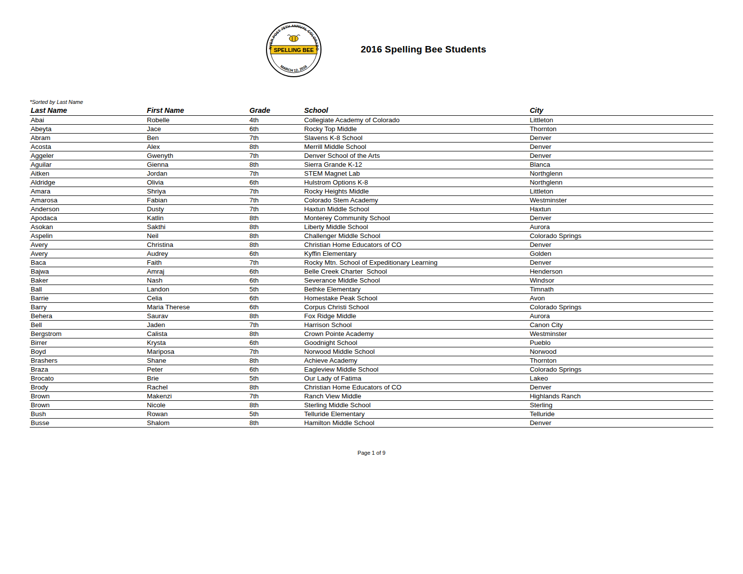SPELLING BEE THE DENVER POST 75TH ANNUAL COLORADO STATE MARCH 12, 2016
2016 Spelling Bee Students
*Sorted by Last Name
| Last Name | First Name | Grade | School | City |
| --- | --- | --- | --- | --- |
| Abai | Robelle | 4th | Collegiate Academy of Colorado | Littleton |
| Abeyta | Jace | 6th | Rocky Top Middle | Thornton |
| Abram | Ben | 7th | Slavens K-8 School | Denver |
| Acosta | Alex | 8th | Merrill Middle School | Denver |
| Aggeler | Gwenyth | 7th | Denver School of the Arts | Denver |
| Aguilar | Gienna | 8th | Sierra Grande K-12 | Blanca |
| Aitken | Jordan | 7th | STEM Magnet Lab | Northglenn |
| Aldridge | Olivia | 6th | Hulstrom Options K-8 | Northglenn |
| Amara | Shriya | 7th | Rocky Heights Middle | Littleton |
| Amarosa | Fabian | 7th | Colorado Stem Academy | Westminster |
| Anderson | Dusty | 7th | Haxtun Middle School | Haxtun |
| Apodaca | Katlin | 8th | Monterey Community School | Denver |
| Asokan | Sakthi | 8th | Liberty Middle School | Aurora |
| Aspelin | Neil | 8th | Challenger Middle School | Colorado Springs |
| Avery | Christina | 8th | Christian Home Educators of CO | Denver |
| Avery | Audrey | 6th | Kyffin Elementary | Golden |
| Baca | Faith | 7th | Rocky Mtn. School of Expeditionary Learning | Denver |
| Bajwa | Amraj | 6th | Belle Creek Charter School | Henderson |
| Baker | Nash | 6th | Severance Middle School | Windsor |
| Ball | Landon | 5th | Bethke Elementary | Timnath |
| Barrie | Celia | 6th | Homestake Peak School | Avon |
| Barry | Maria Therese | 6th | Corpus Christi School | Colorado Springs |
| Behera | Saurav | 8th | Fox Ridge Middle | Aurora |
| Bell | Jaden | 7th | Harrison School | Canon City |
| Bergstrom | Calista | 8th | Crown Pointe Academy | Westminster |
| Birrer | Krysta | 6th | Goodnight School | Pueblo |
| Boyd | Mariposa | 7th | Norwood Middle School | Norwood |
| Brashers | Shane | 8th | Achieve Academy | Thornton |
| Braza | Peter | 6th | Eagleview Middle School | Colorado Springs |
| Brocato | Brie | 5th | Our Lady of Fatima | Lakeo |
| Brody | Rachel | 8th | Christian Home Educators of CO | Denver |
| Brown | Makenzi | 7th | Ranch View Middle | Highlands Ranch |
| Brown | Nicole | 8th | Sterling Middle School | Sterling |
| Bush | Rowan | 5th | Telluride Elementary | Telluride |
| Busse | Shalom | 8th | Hamilton Middle School | Denver |
Page 1 of 9